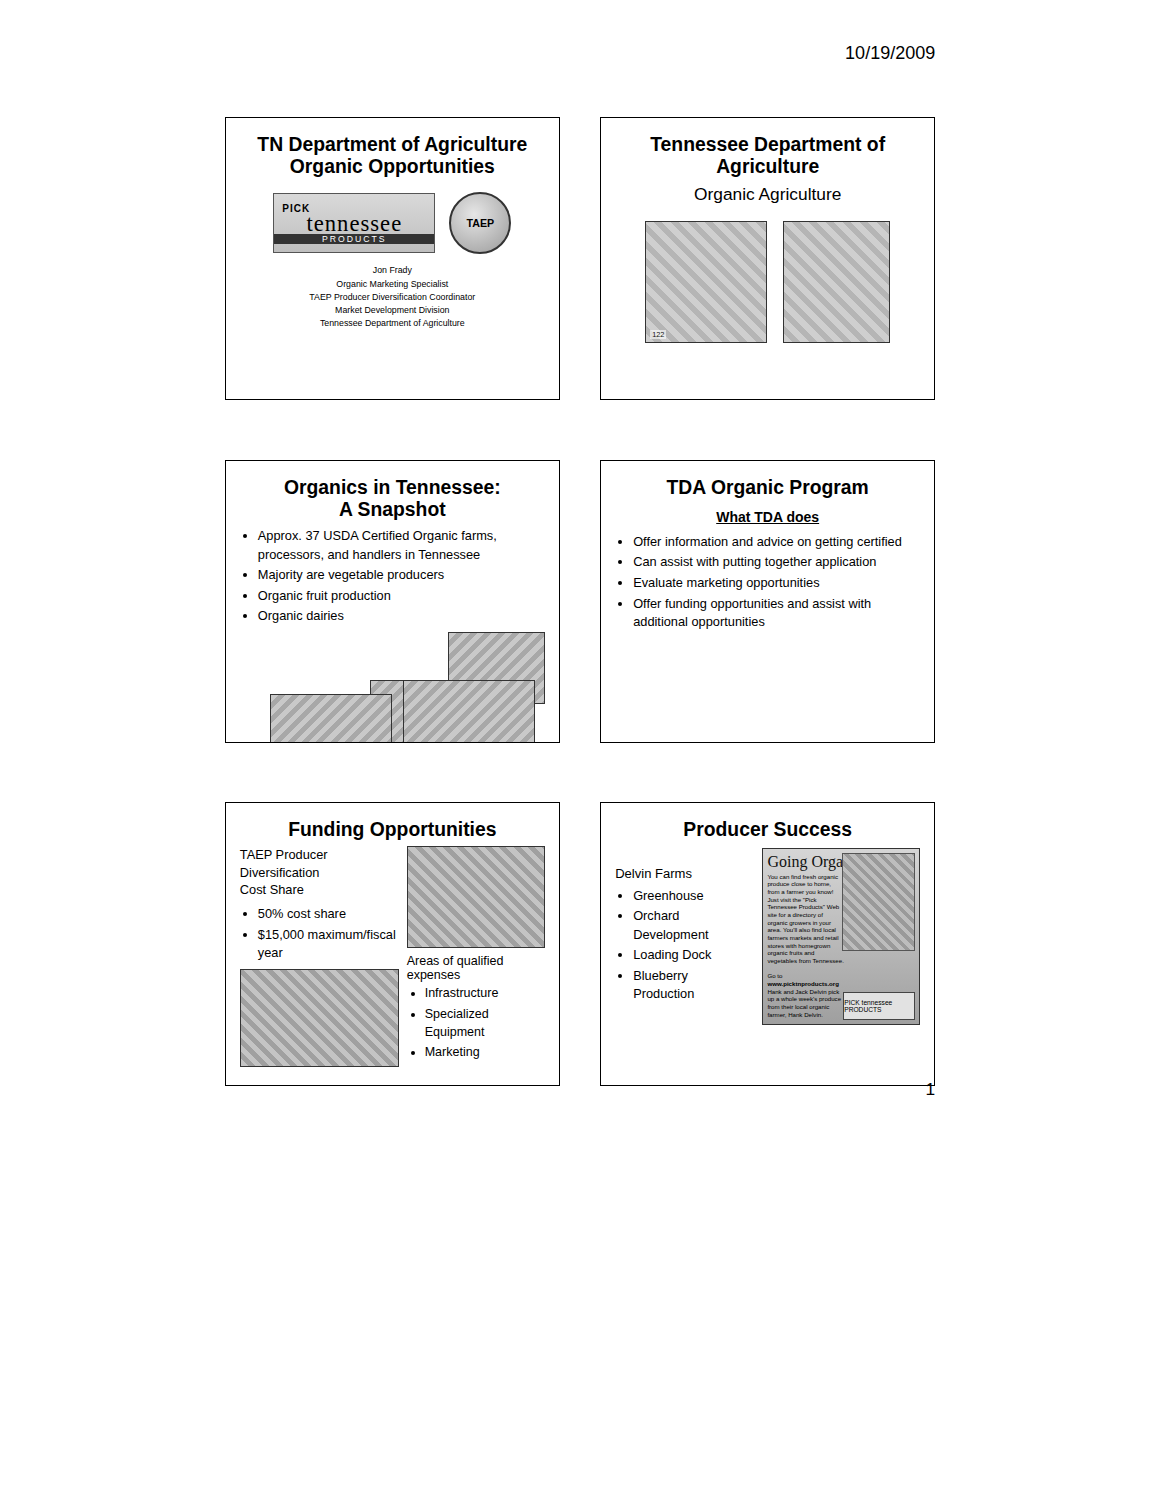10/19/2009
TN Department of Agriculture
Organic Opportunities
PICK tennessee PRODUCTS
TAEP
Jon Frady
Organic Marketing Specialist
TAEP Producer Diversification Coordinator
Market Development Division
Tennessee Department of Agriculture
Tennessee Department of
Agriculture
Organic Agriculture
122
Organics in Tennessee:
A Snapshot
Approx. 37 USDA Certified Organic farms, processors, and handlers in Tennessee
Majority are vegetable producers
Organic fruit production
Organic dairies
TDA Organic Program
What TDA does
Offer information and advice on getting certified
Can assist with putting together application
Evaluate marketing opportunities
Offer funding opportunities and assist with additional opportunities
Funding Opportunities
TAEP Producer Diversification
Cost Share
50% cost share
$15,000 maximum/fiscal year
Areas of qualified expenses
Infrastructure
Specialized Equipment
Marketing
Producer Success
Delvin Farms
Greenhouse
Orchard Development
Loading Dock
Blueberry Production
Going Organic?
You can find fresh organic produce close to home, from a farmer you know! Just visit the "Pick Tennessee Products" Web site for a directory of organic growers in your area. You'll also find local farmers markets and retail stores with homegrown organic fruits and vegetables from Tennessee.
Go to
www.picktnproducts.org
Hank and Jack Delvin pick up a whole week's produce from their local organic farmer, Hank Delvin.
PICK tennessee PRODUCTS
1